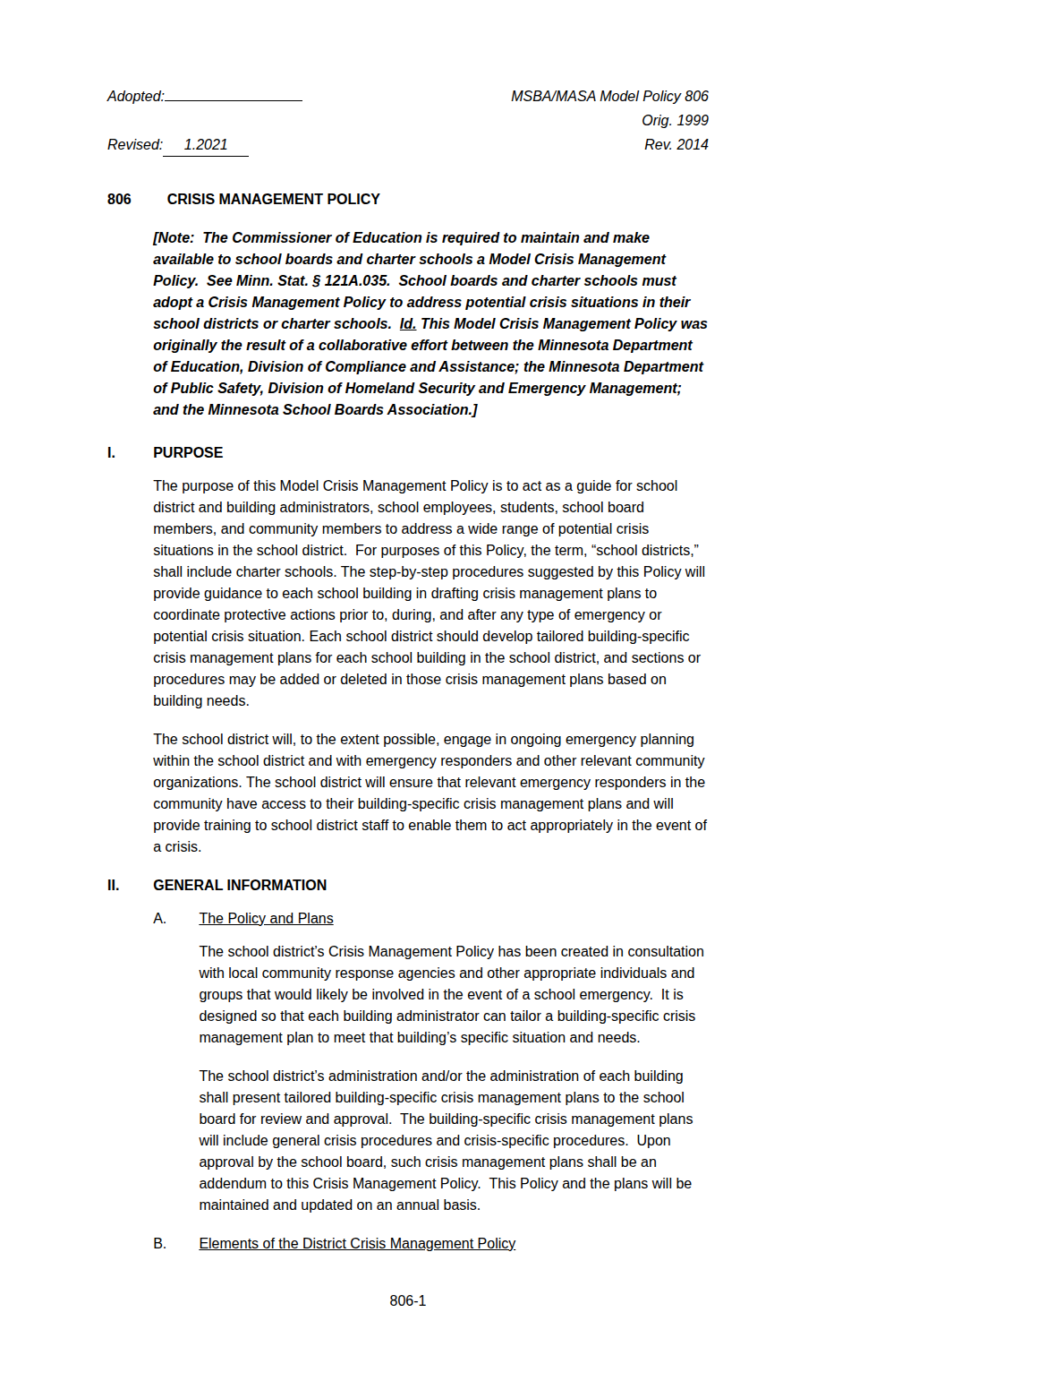Adopted:
Revised:1.2021
MSBA/MASA Model Policy 806
Orig. 1999
Rev. 2014
806 CRISIS MANAGEMENT POLICY
[Note: The Commissioner of Education is required to maintain and make available to school boards and charter schools a Model Crisis Management Policy. See Minn. Stat. § 121A.035. School boards and charter schools must adopt a Crisis Management Policy to address potential crisis situations in their school districts or charter schools. Id. This Model Crisis Management Policy was originally the result of a collaborative effort between the Minnesota Department of Education, Division of Compliance and Assistance; the Minnesota Department of Public Safety, Division of Homeland Security and Emergency Management; and the Minnesota School Boards Association.]
I. PURPOSE
The purpose of this Model Crisis Management Policy is to act as a guide for school district and building administrators, school employees, students, school board members, and community members to address a wide range of potential crisis situations in the school district. For purposes of this Policy, the term, “school districts,” shall include charter schools. The step-by-step procedures suggested by this Policy will provide guidance to each school building in drafting crisis management plans to coordinate protective actions prior to, during, and after any type of emergency or potential crisis situation. Each school district should develop tailored building-specific crisis management plans for each school building in the school district, and sections or procedures may be added or deleted in those crisis management plans based on building needs.
The school district will, to the extent possible, engage in ongoing emergency planning within the school district and with emergency responders and other relevant community organizations. The school district will ensure that relevant emergency responders in the community have access to their building-specific crisis management plans and will provide training to school district staff to enable them to act appropriately in the event of a crisis.
II. GENERAL INFORMATION
A. The Policy and Plans
The school district’s Crisis Management Policy has been created in consultation with local community response agencies and other appropriate individuals and groups that would likely be involved in the event of a school emergency. It is designed so that each building administrator can tailor a building-specific crisis management plan to meet that building’s specific situation and needs.
The school district’s administration and/or the administration of each building shall present tailored building-specific crisis management plans to the school board for review and approval. The building-specific crisis management plans will include general crisis procedures and crisis-specific procedures. Upon approval by the school board, such crisis management plans shall be an addendum to this Crisis Management Policy. This Policy and the plans will be maintained and updated on an annual basis.
B. Elements of the District Crisis Management Policy
806-1